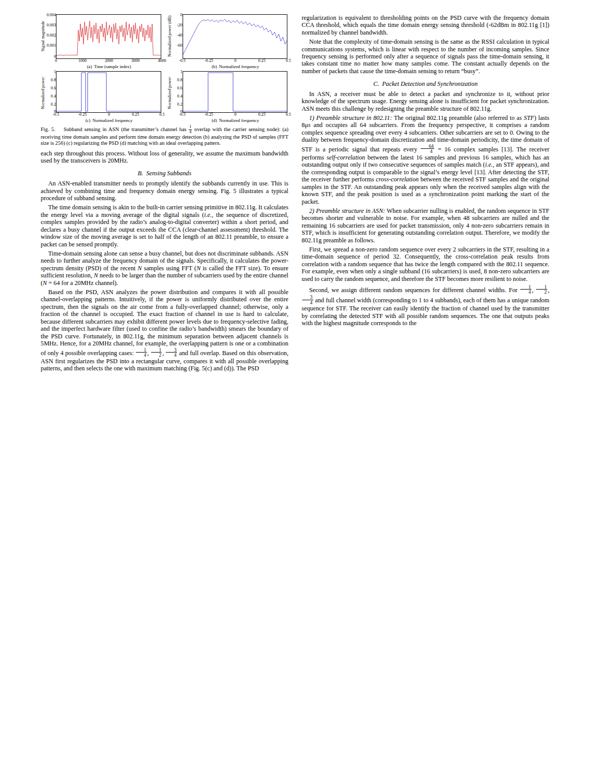Signal magnitude
0.004 0.003 0.002 0.001 0
0 1000 2000 3000 4000
(a) Time (sample index)
Normalized power (dB)
0 -20 -40 -60
-0.5 -0.25 0 0.25 0.5
(b) Normalized frequency
Normalized power
1 0.8 0.6 0.4 0.2 0
-0.5 -0.25 0 0.25 0.5
(c) Normalized frequency
Normalized power
1 0.8 0.6 0.4 0.2 0
-0.5 -0.25 0 0.25 0.5
(d) Normalized frequency
Fig. 5. Subband sensing in ASN (the transmitter’s channel has 14 overlap with the carrier sensing node): (a) receiving time domain samples and perform time domain energy detection (b) analyzing the PSD of samples (FFT size is 256) (c) regularizing the PSD (d) matching with an ideal overlapping pattern.
each step throughout this process. Without loss of generality, we assume the maximum bandwidth used by the transceivers is 20MHz.
B. Sensing Subbands
An ASN-enabled transmitter needs to promptly identify the subbands currently in use. This is achieved by combining time and frequency domain energy sensing. Fig. 5 illustrates a typical procedure of subband sensing.
The time domain sensing is akin to the built-in carrier sensing primitive in 802.11g. It calculates the energy level via a moving average of the digital signals (i.e., the sequence of discretized, complex samples provided by the radio’s analog-to-digital converter) within a short period, and declares a busy channel if the output exceeds the CCA (clear-channel assessment) threshold. The window size of the moving average is set to half of the length of an 802.11 preamble, to ensure a packet can be sensed promptly.
Time-domain sensing alone can sense a busy channel, but does not discriminate subbands. ASN needs to further analyze the frequency domain of the signals. Specifically, it calculates the power-spectrum density (PSD) of the recent N samples using FFT (N is called the FFT size). To ensure sufficient resolution, N needs to be larger than the number of subcarriers used by the entire channel (N = 64 for a 20MHz channel).
Based on the PSD, ASN analyzes the power distribution and compares it with all possible channel-overlapping patterns. Intuitively, if the power is uniformly distributed over the entire spectrum, then the signals on the air come from a fully-overlapped channel; otherwise, only a fraction of the channel is occupied. The exact fraction of channel in use is hard to calculate, because different subcarriers may exhibit different power levels due to frequency-selective fading, and the imperfect hardware filter (used to confine the radio’s bandwidth) smears the boundary of the PSD curve. Fortunately, in 802.11g, the minimum separation between adjacent channels is 5MHz. Hence, for a 20MHz channel, for example, the overlapping pattern is one or a combination of only 4 possible overlapping cases: 14, 12, 34 and full overlap. Based on this observation, ASN first regularizes the PSD into a rectangular curve, compares it with all possible overlapping patterns, and then selects the one with maximum matching (Fig. 5(c) and (d)). The PSD
regularization is equivalent to thresholding points on the PSD curve with the frequency domain CCA threshold, which equals the time domain energy sensing threshold (-62dBm in 802.11g [1]) normalized by channel bandwidth.
Note that the complexity of time-domain sensing is the same as the RSSI calculation in typical communications systems, which is linear with respect to the number of incoming samples. Since frequency sensing is performed only after a sequence of signals pass the time-domain sensing, it takes constant time no matter how many samples come. The constant actually depends on the number of packets that cause the time-domain sensing to return “busy”.
C. Packet Detection and Synchronization
In ASN, a receiver must be able to detect a packet and synchronize to it, without prior knowledge of the spectrum usage. Energy sensing alone is insufficient for packet synchronization. ASN meets this challenge by redesigning the preamble structure of 802.11g.
1) Preamble structure in 802.11: The original 802.11g preamble (also referred to as STF) lasts 8μs and occupies all 64 subcarriers. From the frequency perspective, it comprises a random complex sequence spreading over every 4 subcarriers. Other subcarriers are set to 0. Owing to the duality between frequency-domain discretization and time-domain periodicity, the time domain of STF is a periodic signal that repeats every 644 = 16 complex samples [13]. The receiver performs self-correlation between the latest 16 samples and previous 16 samples, which has an outstanding output only if two consecutive sequences of samples match (i.e., an STF appears), and the corresponding output is comparable to the signal’s energy level [13]. After detecting the STF, the receiver further performs cross-correlation between the received STF samples and the original samples in the STF. An outstanding peak appears only when the received samples align with the known STF, and the peak position is used as a synchronization point marking the start of the packet.
2) Preamble structure in ASN: When subcarrier nulling is enabled, the random sequence in STF becomes shorter and vulnerable to noise. For example, when 48 subcarriers are nulled and the remaining 16 subcarriers are used for packet transmission, only 4 non-zero subcarriers remain in STF, which is insufficient for generating outstanding correlation output. Therefore, we modify the 802.11g preamble as follows.
First, we spread a non-zero random sequence over every 2 subcarriers in the STF, resulting in a time-domain sequence of period 32. Consequently, the cross-correlation peak results from correlation with a random sequence that has twice the length compared with the 802.11 sequence. For example, even when only a single subband (16 subcarriers) is used, 8 non-zero subcarriers are used to carry the random sequence, and therefore the STF becomes more resilient to noise.
Second, we assign different random sequences for different channel widths. For 14, 12, 34 and full channel width (corresponding to 1 to 4 subbands), each of them has a unique random sequence for STF. The receiver can easily identify the fraction of channel used by the transmitter by correlating the detected STF with all possible random sequences. The one that outputs peaks with the highest magnitude corresponds to the